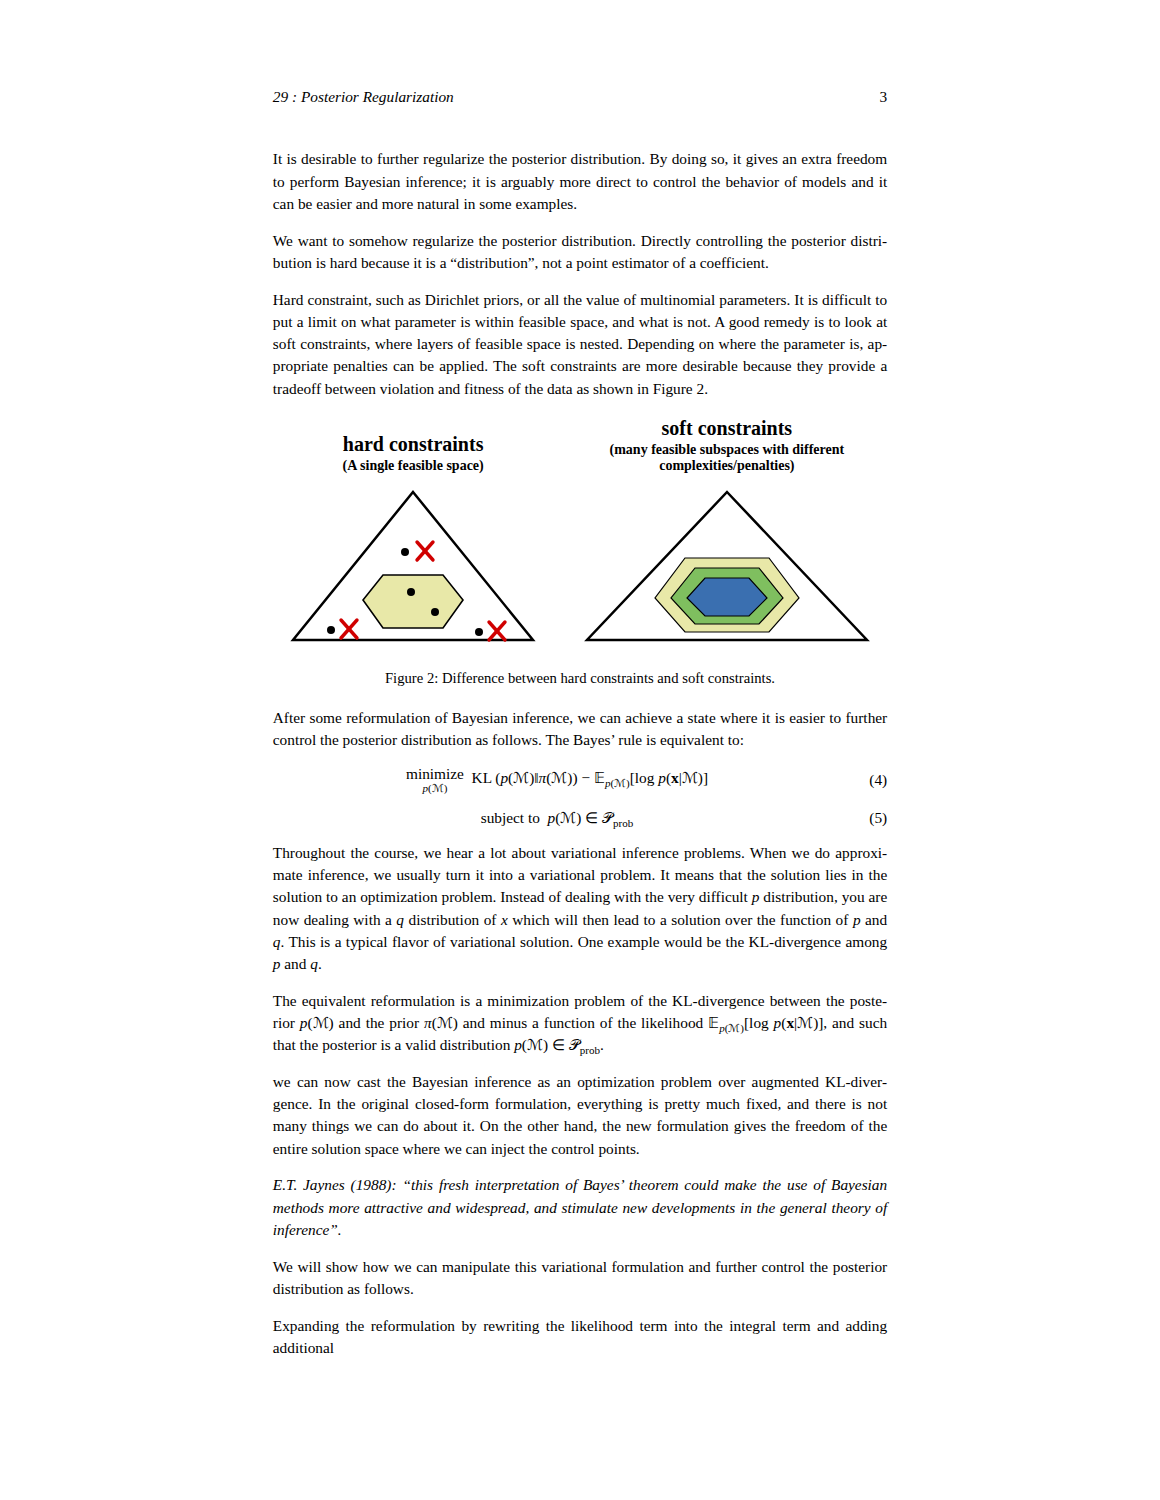29 : Posterior Regularization 3
It is desirable to further regularize the posterior distribution. By doing so, it gives an extra freedom to perform Bayesian inference; it is arguably more direct to control the behavior of models and it can be easier and more natural in some examples.
We want to somehow regularize the posterior distribution. Directly controlling the posterior distribution is hard because it is a “distribution”, not a point estimator of a coefficient.
Hard constraint, such as Dirichlet priors, or all the value of multinomial parameters. It is difficult to put a limit on what parameter is within feasible space, and what is not. A good remedy is to look at soft constraints, where layers of feasible space is nested. Depending on where the parameter is, appropriate penalties can be applied. The soft constraints are more desirable because they provide a tradeoff between violation and fitness of the data as shown in Figure 2.
hard constraints
(A single feasible space)
soft constraints
(many feasible subspaces with different
complexities/penalties)
Figure 2: Difference between hard constraints and soft constraints.
After some reformulation of Bayesian inference, we can achieve a state where it is easier to further control the posterior distribution as follows. The Bayes’ rule is equivalent to:
minimize p(ℳ) KL (p(ℳ)‖π(ℳ)) − 𝔼p(ℳ)[log p(x|ℳ)]
(4)
subject to p(ℳ) ∈ 𝒫prob
(5)
Throughout the course, we hear a lot about variational inference problems. When we do approximate inference, we usually turn it into a variational problem. It means that the solution lies in the solution to an optimization problem. Instead of dealing with the very difficult p distribution, you are now dealing with a q distribution of x which will then lead to a solution over the function of p and q. This is a typical flavor of variational solution. One example would be the KL-divergence among p and q.
The equivalent reformulation is a minimization problem of the KL-divergence between the posterior p(ℳ) and the prior π(ℳ) and minus a function of the likelihood 𝔼p(ℳ)[log p(x|ℳ)], and such that the posterior is a valid distribution p(ℳ) ∈ 𝒫prob.
we can now cast the Bayesian inference as an optimization problem over augmented KL-divergence. In the original closed-form formulation, everything is pretty much fixed, and there is not many things we can do about it. On the other hand, the new formulation gives the freedom of the entire solution space where we can inject the control points.
E.T. Jaynes (1988): “this fresh interpretation of Bayes’ theorem could make the use of Bayesian methods more attractive and widespread, and stimulate new developments in the general theory of inference”.
We will show how we can manipulate this variational formulation and further control the posterior distribution as follows.
Expanding the reformulation by rewriting the likelihood term into the integral term and adding additional